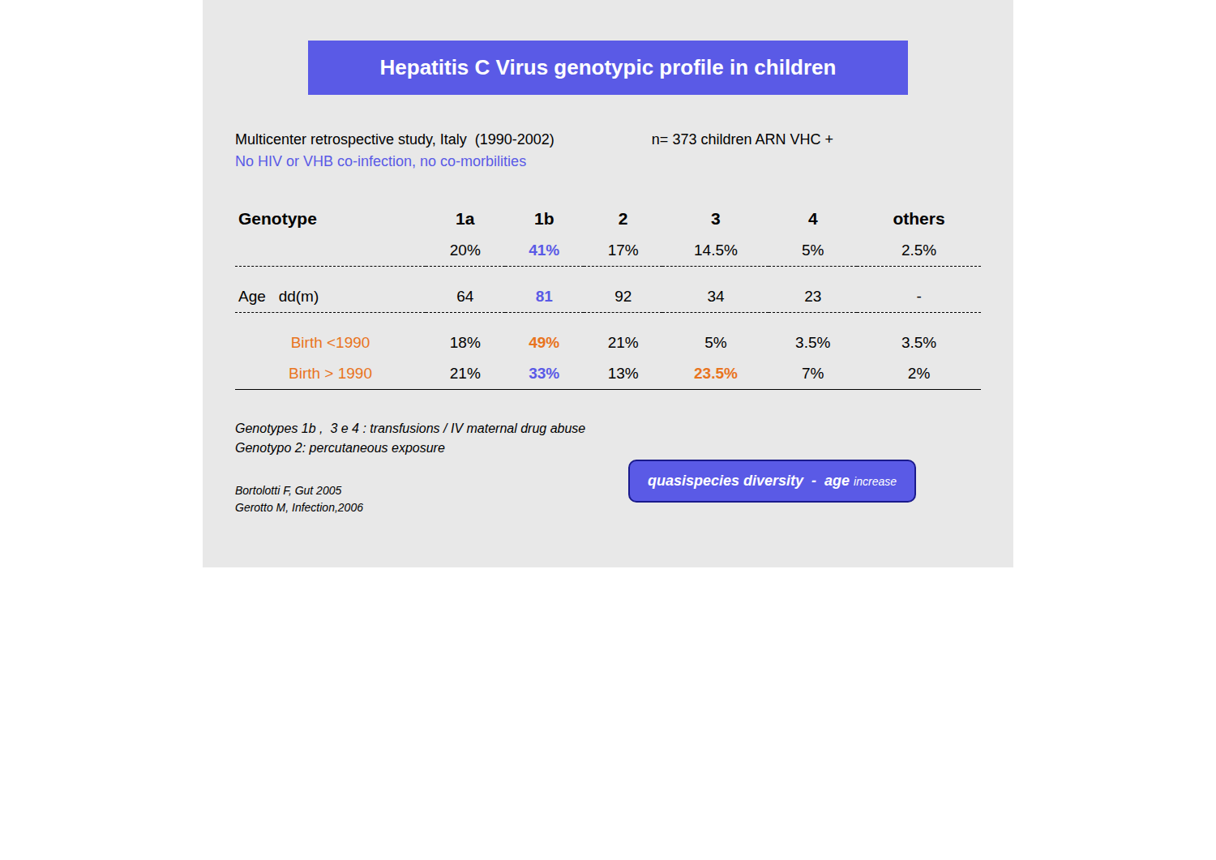Hepatitis C Virus genotypic profile in children
Multicenter retrospective study, Italy (1990-2002)n= 373 children ARN VHC +
No HIV or VHB co-infection, no co-morbilities
| Genotype | 1a | 1b | 2 | 3 | 4 | others |
| --- | --- | --- | --- | --- | --- | --- |
| | 20% | 41% | 17% | 14.5% | 5% | 2.5% |
| Age dd(m) | 64 | 81 | 92 | 34 | 23 | - |
| Birth <1990 | 18% | 49% | 21% | 5% | 3.5% | 3.5% |
| Birth > 1990 | 21% | 33% | 13% | 23.5% | 7% | 2% |
Genotypes 1b , 3 e 4 : transfusions / IV maternal drug abuse
Genotypo 2: percutaneous exposure
Bortolotti F, Gut 2005
Gerotto M, Infection,2006
quasispecies diversity - age increase